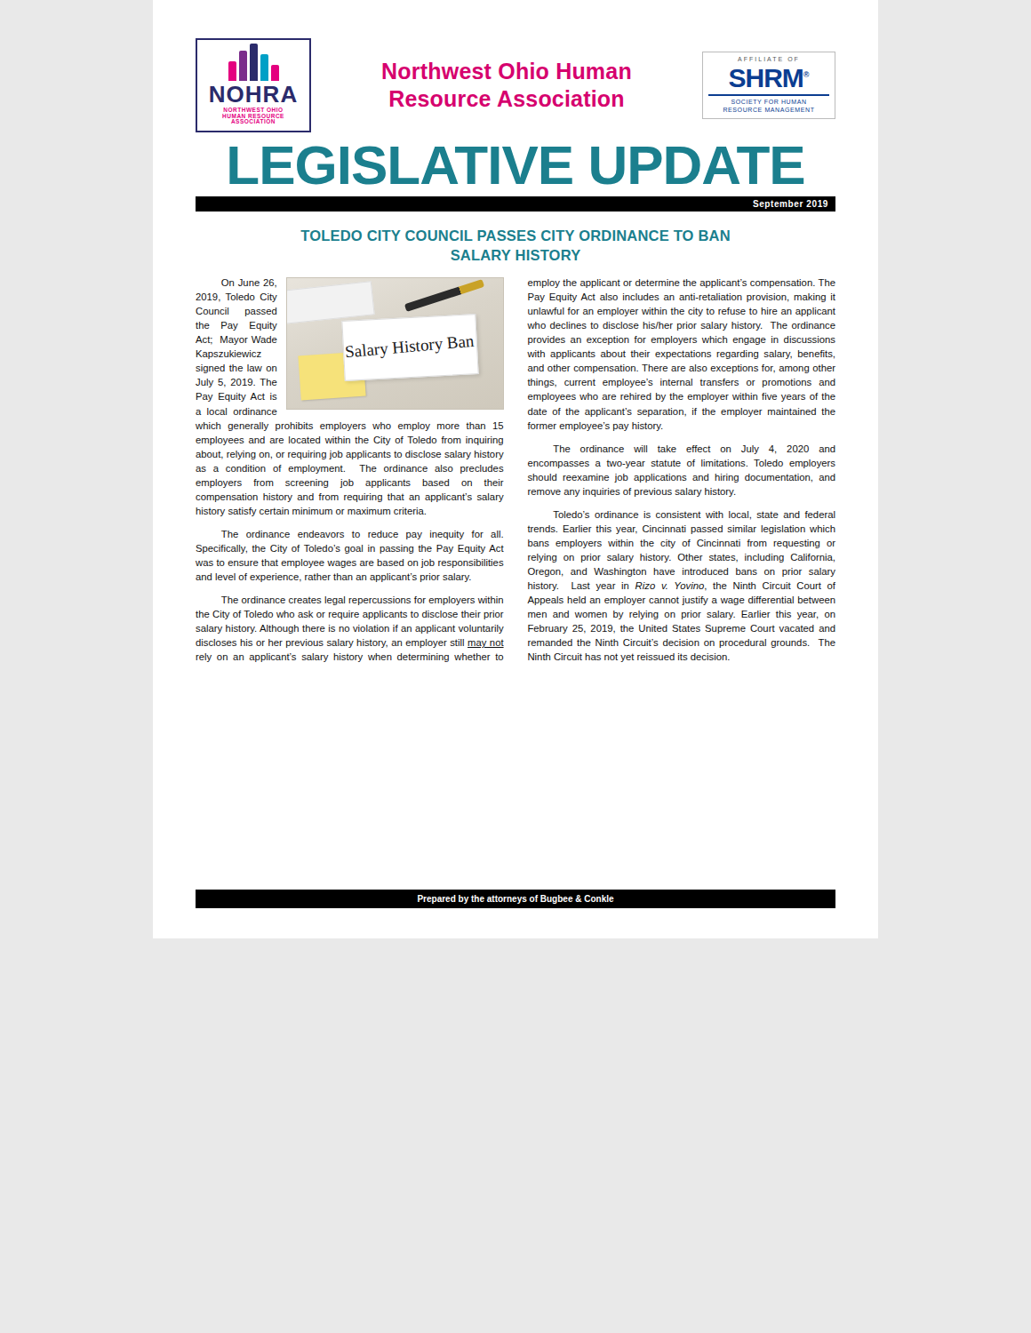NOHRA
NORTHWEST OHIO
HUMAN RESOURCE ASSOCIATION
Northwest Ohio Human
Resource Association
AFFILIATE OF
SHRM®
SOCIETY FOR HUMAN
RESOURCE MANAGEMENT
LEGISLATIVE UPDATE
September 2019
TOLEDO CITY COUNCIL PASSES CITY ORDINANCE TO BAN
SALARY HISTORY
Salary History Ban
On June 26, 2019, Toledo City Council passed the Pay Equity Act; Mayor Wade Kapszukiewicz signed the law on July 5, 2019. The Pay Equity Act is a local ordinance which generally prohibits employers who employ more than 15 employees and are located within the City of Toledo from inquiring about, relying on, or requiring job applicants to disclose salary history as a condition of employment. The ordinance also precludes employers from screening job applicants based on their compensation history and from requiring that an applicant’s salary history satisfy certain minimum or maximum criteria.
The ordinance endeavors to reduce pay inequity for all. Specifically, the City of Toledo’s goal in passing the Pay Equity Act was to ensure that employee wages are based on job responsibilities and level of experience, rather than an applicant’s prior salary.
The ordinance creates legal repercussions for employers within the City of Toledo who ask or require applicants to disclose their prior salary history. Although there is no violation if an applicant voluntarily discloses his or her previous salary history, an employer still may not rely on an applicant’s salary history when determining whether to employ the applicant or determine the applicant’s compensation. The Pay Equity Act also includes an anti-retaliation provision, making it unlawful for an employer within the city to refuse to hire an applicant who declines to disclose his/her prior salary history. The ordinance provides an exception for employers which engage in discussions with applicants about their expectations regarding salary, benefits, and other compensation. There are also exceptions for, among other things, current employee’s internal transfers or promotions and employees who are rehired by the employer within five years of the date of the applicant’s separation, if the employer maintained the former employee’s pay history.
The ordinance will take effect on July 4, 2020 and encompasses a two-year statute of limitations. Toledo employers should reexamine job applications and hiring documentation, and remove any inquiries of previous salary history.
Toledo’s ordinance is consistent with local, state and federal trends. Earlier this year, Cincinnati passed similar legislation which bans employers within the city of Cincinnati from requesting or relying on prior salary history. Other states, including California, Oregon, and Washington have introduced bans on prior salary history. Last year in Rizo v. Yovino, the Ninth Circuit Court of Appeals held an employer cannot justify a wage differential between men and women by relying on prior salary. Earlier this year, on February 25, 2019, the United States Supreme Court vacated and remanded the Ninth Circuit’s decision on procedural grounds. The Ninth Circuit has not yet reissued its decision.
Prepared by the attorneys of Bugbee & Conkle